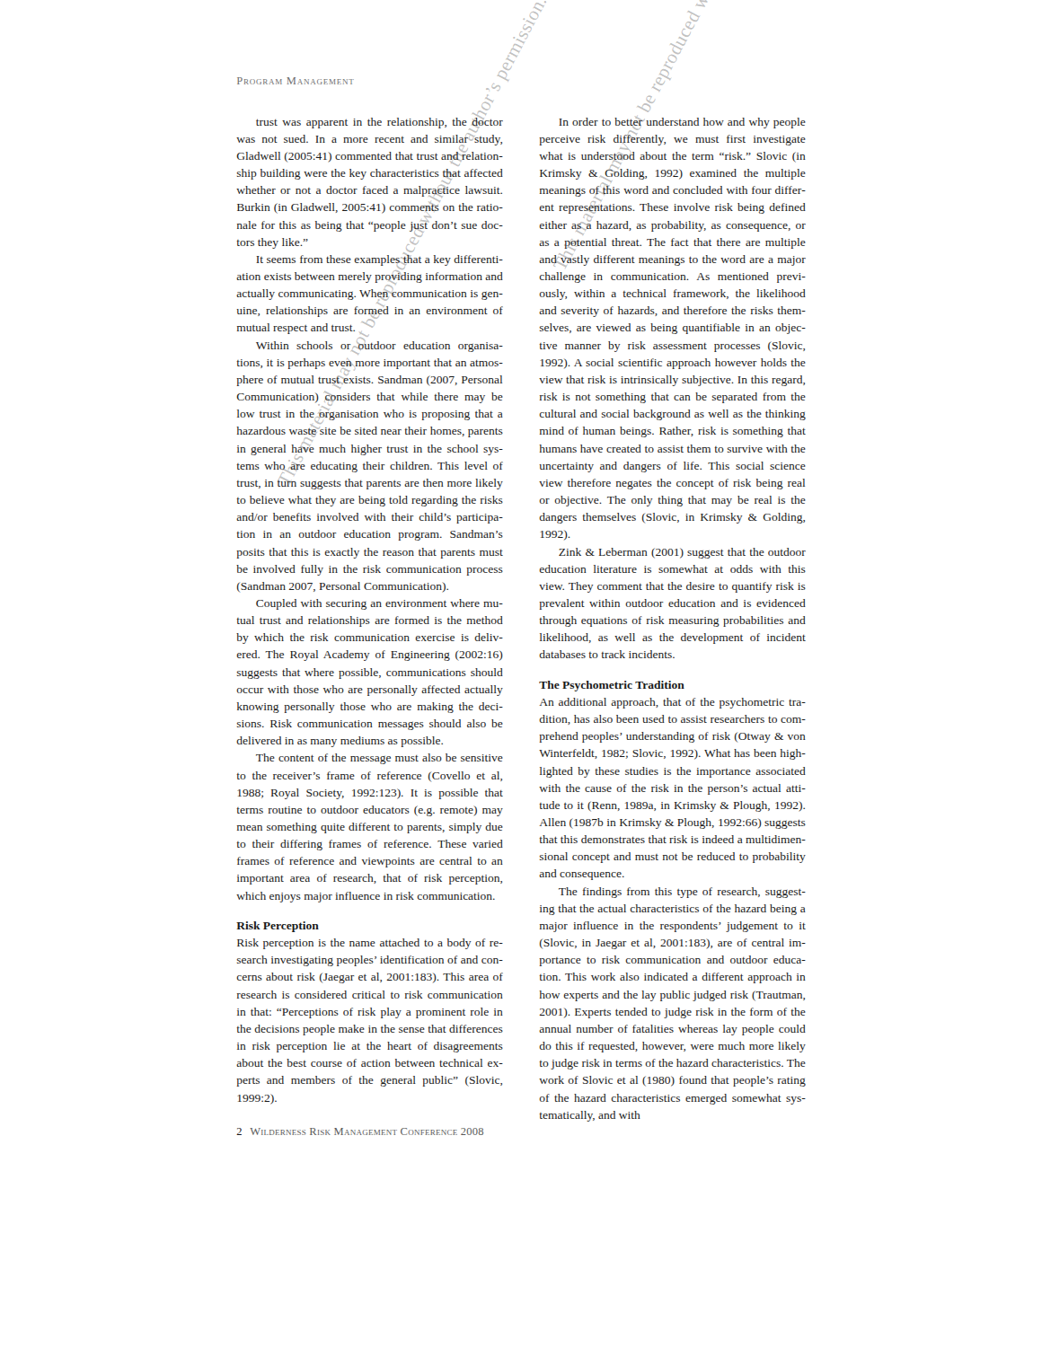Program Management
trust was apparent in the relationship, the doctor was not sued. In a more recent and similar study, Gladwell (2005:41) commented that trust and relationship building were the key characteristics that affected whether or not a doctor faced a malpractice lawsuit. Burkin (in Gladwell, 2005:41) comments on the rationale for this as being that “people just don’t sue doctors they like.”
It seems from these examples that a key differentiation exists between merely providing information and actually communicating. When communication is genuine, relationships are formed in an environment of mutual respect and trust.
Within schools or outdoor education organisations, it is perhaps even more important that an atmosphere of mutual trust exists. Sandman (2007, Personal Communication) considers that while there may be low trust in the organisation who is proposing that a hazardous waste site be sited near their homes, parents in general have much higher trust in the school systems who are educating their children. This level of trust, in turn suggests that parents are then more likely to believe what they are being told regarding the risks and/or benefits involved with their child’s participation in an outdoor education program. Sandman’s posits that this is exactly the reason that parents must be involved fully in the risk communication process (Sandman 2007, Personal Communication).
Coupled with securing an environment where mutual trust and relationships are formed is the method by which the risk communication exercise is delivered. The Royal Academy of Engineering (2002:16) suggests that where possible, communications should occur with those who are personally affected actually knowing personally those who are making the decisions. Risk communication messages should also be delivered in as many mediums as possible.
The content of the message must also be sensitive to the receiver’s frame of reference (Covello et al, 1988; Royal Society, 1992:123). It is possible that terms routine to outdoor educators (e.g. remote) may mean something quite different to parents, simply due to their differing frames of reference. These varied frames of reference and viewpoints are central to an important area of research, that of risk perception, which enjoys major influence in risk communication.
Risk Perception
Risk perception is the name attached to a body of research investigating peoples’ identification of and concerns about risk (Jaegar et al, 2001:183). This area of research is considered critical to risk communication in that: “Perceptions of risk play a prominent role in the decisions people make in the sense that differences in risk perception lie at the heart of disagreements about the best course of action between technical experts and members of the general public” (Slovic, 1999:2).
In order to better understand how and why people perceive risk differently, we must first investigate what is understood about the term “risk.” Slovic (in Krimsky & Golding, 1992) examined the multiple meanings of this word and concluded with four different representations. These involve risk being defined either as a hazard, as probability, as consequence, or as a potential threat. The fact that there are multiple and vastly different meanings to the word are a major challenge in communication. As mentioned previously, within a technical framework, the likelihood and severity of hazards, and therefore the risks themselves, are viewed as being quantifiable in an objective manner by risk assessment processes (Slovic, 1992). A social scientific approach however holds the view that risk is intrinsically subjective. In this regard, risk is not something that can be separated from the cultural and social background as well as the thinking mind of human beings. Rather, risk is something that humans have created to assist them to survive with the uncertainty and dangers of life. This social science view therefore negates the concept of risk being real or objective. The only thing that may be real is the dangers themselves (Slovic, in Krimsky & Golding, 1992).
Zink & Leberman (2001) suggest that the outdoor education literature is somewhat at odds with this view. They comment that the desire to quantify risk is prevalent within outdoor education and is evidenced through equations of risk measuring probabilities and likelihood, as well as the development of incident databases to track incidents.
The Psychometric Tradition
An additional approach, that of the psychometric tradition, has also been used to assist researchers to comprehend peoples’ understanding of risk (Otway & von Winterfeldt, 1982; Slovic, 1992). What has been highlighted by these studies is the importance associated with the cause of the risk in the person’s actual attitude to it (Renn, 1989a, in Krimsky & Plough, 1992). Allen (1987b in Krimsky & Plough, 1992:66) suggests that this demonstrates that risk is indeed a multidimensional concept and must not be reduced to probability and consequence.
The findings from this type of research, suggesting that the actual characteristics of the hazard being a major influence in the respondents’ judgement to it (Slovic, in Jaegar et al, 2001:183), are of central importance to risk communication and outdoor education. This work also indicated a different approach in how experts and the lay public judged risk (Trautman, 2001). Experts tended to judge risk in the form of the annual number of fatalities whereas lay people could do this if requested, however, were much more likely to judge risk in terms of the hazard characteristics. The work of Slovic et al (1980) found that people’s rating of the hazard characteristics emerged somewhat systematically, and with
2 Wilderness Risk Management Conference 2008
This material may not be reproduced without the author’s permission. This material may not be reproduced without the author’s permission.